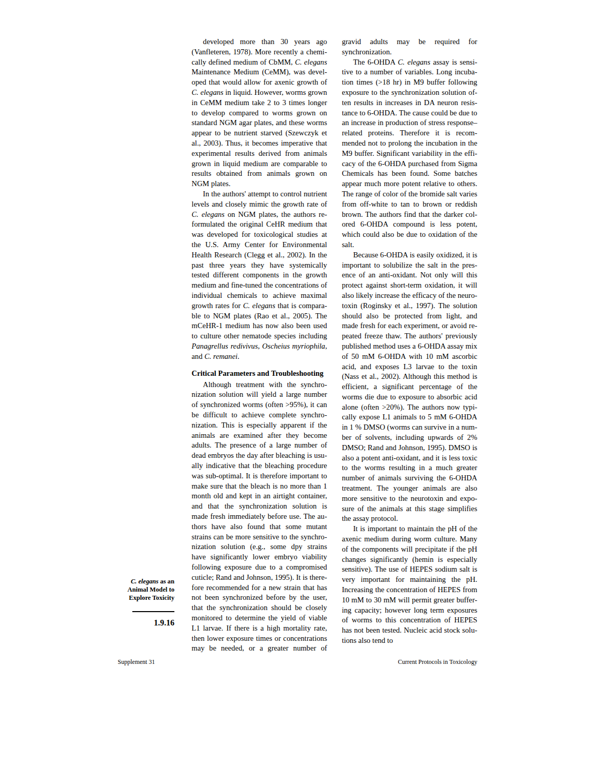C. elegans as an
Animal Model to
Explore Toxicity
1.9.16
developed more than 30 years ago (Vanfleteren, 1978). More recently a chemically defined medium of CbMM, C. elegans Maintenance Medium (CeMM), was developed that would allow for axenic growth of C. elegans in liquid. However, worms grown in CeMM medium take 2 to 3 times longer to develop compared to worms grown on standard NGM agar plates, and these worms appear to be nutrient starved (Szewczyk et al., 2003). Thus, it becomes imperative that experimental results derived from animals grown in liquid medium are comparable to results obtained from animals grown on NGM plates.
In the authors' attempt to control nutrient levels and closely mimic the growth rate of C. elegans on NGM plates, the authors reformulated the original CeHR medium that was developed for toxicological studies at the U.S. Army Center for Environmental Health Research (Clegg et al., 2002). In the past three years they have systemically tested different components in the growth medium and fine-tuned the concentrations of individual chemicals to achieve maximal growth rates for C. elegans that is comparable to NGM plates (Rao et al., 2005). The mCeHR-1 medium has now also been used to culture other nematode species including Panagrellus redivivus, Oscheius myriophila, and C. remanei.
Critical Parameters and Troubleshooting
Although treatment with the synchronization solution will yield a large number of synchronized worms (often >95%), it can be difficult to achieve complete synchronization. This is especially apparent if the animals are examined after they become adults. The presence of a large number of dead embryos the day after bleaching is usually indicative that the bleaching procedure was sub-optimal. It is therefore important to make sure that the bleach is no more than 1 month old and kept in an airtight container, and that the synchronization solution is made fresh immediately before use. The authors have also found that some mutant strains can be more sensitive to the synchronization solution (e.g., some dpy strains have significantly lower embryo viability following exposure due to a compromised cuticle; Rand and Johnson, 1995). It is therefore recommended for a new strain that has not been synchronized before by the user, that the synchronization should be closely monitored to determine the yield of viable L1 larvae. If there is a high mortality rate, then lower exposure times or concentrations may be needed, or a greater number of gravid adults may be required for synchronization.
The 6-OHDA C. elegans assay is sensitive to a number of variables. Long incubation times (>18 hr) in M9 buffer following exposure to the synchronization solution often results in increases in DA neuron resistance to 6-OHDA. The cause could be due to an increase in production of stress response–related proteins. Therefore it is recommended not to prolong the incubation in the M9 buffer. Significant variability in the efficacy of the 6-OHDA purchased from Sigma Chemicals has been found. Some batches appear much more potent relative to others. The range of color of the bromide salt varies from off-white to tan to brown or reddish brown. The authors find that the darker colored 6-OHDA compound is less potent, which could also be due to oxidation of the salt.
Because 6-OHDA is easily oxidized, it is important to solubilize the salt in the presence of an anti-oxidant. Not only will this protect against short-term oxidation, it will also likely increase the efficacy of the neurotoxin (Roginsky et al., 1997). The solution should also be protected from light, and made fresh for each experiment, or avoid repeated freeze thaw. The authors' previously published method uses a 6-OHDA assay mix of 50 mM 6-OHDA with 10 mM ascorbic acid, and exposes L3 larvae to the toxin (Nass et al., 2002). Although this method is efficient, a significant percentage of the worms die due to exposure to absorbic acid alone (often >20%). The authors now typically expose L1 animals to 5 mM 6-OHDA in 1 % DMSO (worms can survive in a number of solvents, including upwards of 2% DMSO; Rand and Johnson, 1995). DMSO is also a potent anti-oxidant, and it is less toxic to the worms resulting in a much greater number of animals surviving the 6-OHDA treatment. The younger animals are also more sensitive to the neurotoxin and exposure of the animals at this stage simplifies the assay protocol.
It is important to maintain the pH of the axenic medium during worm culture. Many of the components will precipitate if the pH changes significantly (hemin is especially sensitive). The use of HEPES sodium salt is very important for maintaining the pH. Increasing the concentration of HEPES from 10 mM to 30 mM will permit greater buffering capacity; however long term exposures of worms to this concentration of HEPES has not been tested. Nucleic acid stock solutions also tend to
Supplement 31
Current Protocols in Toxicology